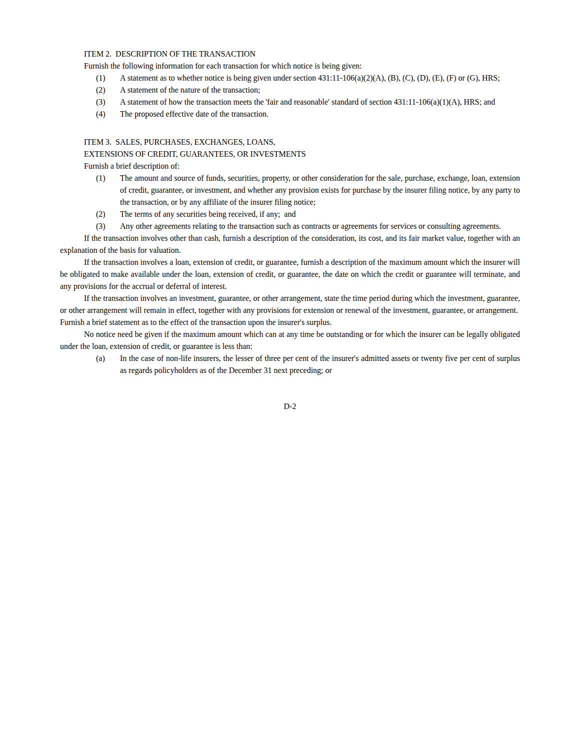ITEM 2. DESCRIPTION OF THE TRANSACTION
Furnish the following information for each transaction for which notice is being given:
(1) A statement as to whether notice is being given under section 431:11-106(a)(2)(A), (B), (C), (D), (E), (F) or (G), HRS;
(2) A statement of the nature of the transaction;
(3) A statement of how the transaction meets the 'fair and reasonable' standard of section 431:11-106(a)(1)(A), HRS; and
(4) The proposed effective date of the transaction.
ITEM 3. SALES, PURCHASES, EXCHANGES, LOANS,
EXTENSIONS OF CREDIT, GUARANTEES, OR INVESTMENTS
Furnish a brief description of:
(1) The amount and source of funds, securities, property, or other consideration for the sale, purchase, exchange, loan, extension of credit, guarantee, or investment, and whether any provision exists for purchase by the insurer filing notice, by any party to the transaction, or by any affiliate of the insurer filing notice;
(2) The terms of any securities being received, if any; and
(3) Any other agreements relating to the transaction such as contracts or agreements for services or consulting agreements.
If the transaction involves other than cash, furnish a description of the consideration, its cost, and its fair market value, together with an explanation of the basis for valuation.
If the transaction involves a loan, extension of credit, or guarantee, furnish a description of the maximum amount which the insurer will be obligated to make available under the loan, extension of credit, or guarantee, the date on which the credit or guarantee will terminate, and any provisions for the accrual or deferral of interest.
If the transaction involves an investment, guarantee, or other arrangement, state the time period during which the investment, guarantee, or other arrangement will remain in effect, together with any provisions for extension or renewal of the investment, guarantee, or arrangement. Furnish a brief statement as to the effect of the transaction upon the insurer's surplus.
No notice need be given if the maximum amount which can at any time be outstanding or for which the insurer can be legally obligated under the loan, extension of credit, or guarantee is less than:
(a) In the case of non-life insurers, the lesser of three per cent of the insurer's admitted assets or twenty five per cent of surplus as regards policyholders as of the December 31 next preceding; or
D-2